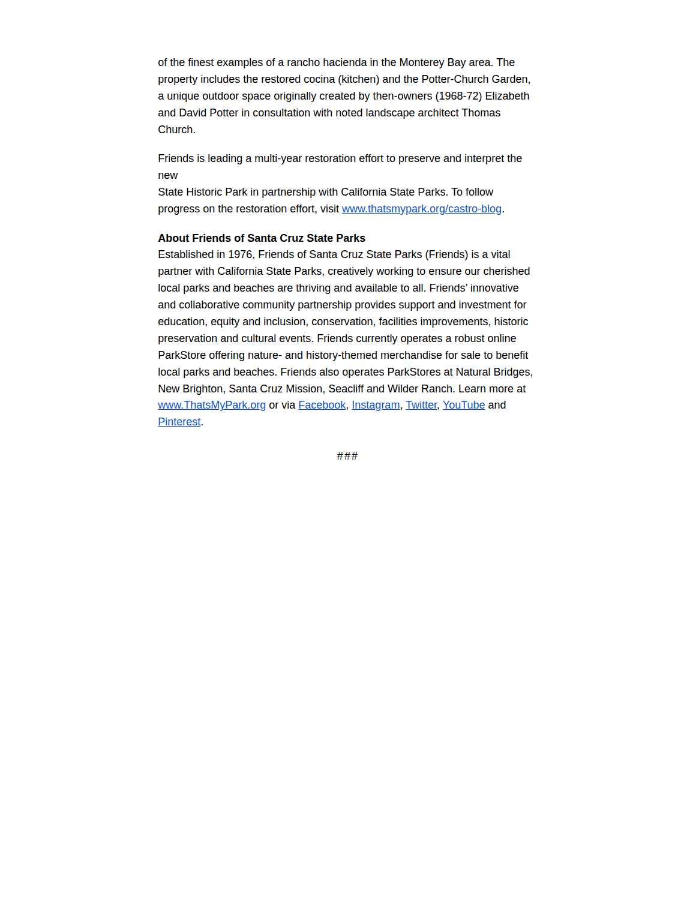of the finest examples of a rancho hacienda in the Monterey Bay area. The property includes the restored cocina (kitchen) and the Potter-Church Garden, a unique outdoor space originally created by then-owners (1968-72) Elizabeth and David Potter in consultation with noted landscape architect Thomas Church.
Friends is leading a multi-year restoration effort to preserve and interpret the new
State Historic Park in partnership with California State Parks. To follow progress on the restoration effort, visit www.thatsmypark.org/castro-blog.
About Friends of Santa Cruz State Parks
Established in 1976, Friends of Santa Cruz State Parks (Friends) is a vital partner with California State Parks, creatively working to ensure our cherished local parks and beaches are thriving and available to all. Friends’ innovative and collaborative community partnership provides support and investment for education, equity and inclusion, conservation, facilities improvements, historic preservation and cultural events. Friends currently operates a robust online ParkStore offering nature- and history-themed merchandise for sale to benefit local parks and beaches. Friends also operates ParkStores at Natural Bridges, New Brighton, Santa Cruz Mission, Seacliff and Wilder Ranch. Learn more at www.ThatsMyPark.org or via Facebook, Instagram, Twitter, YouTube and Pinterest.
###